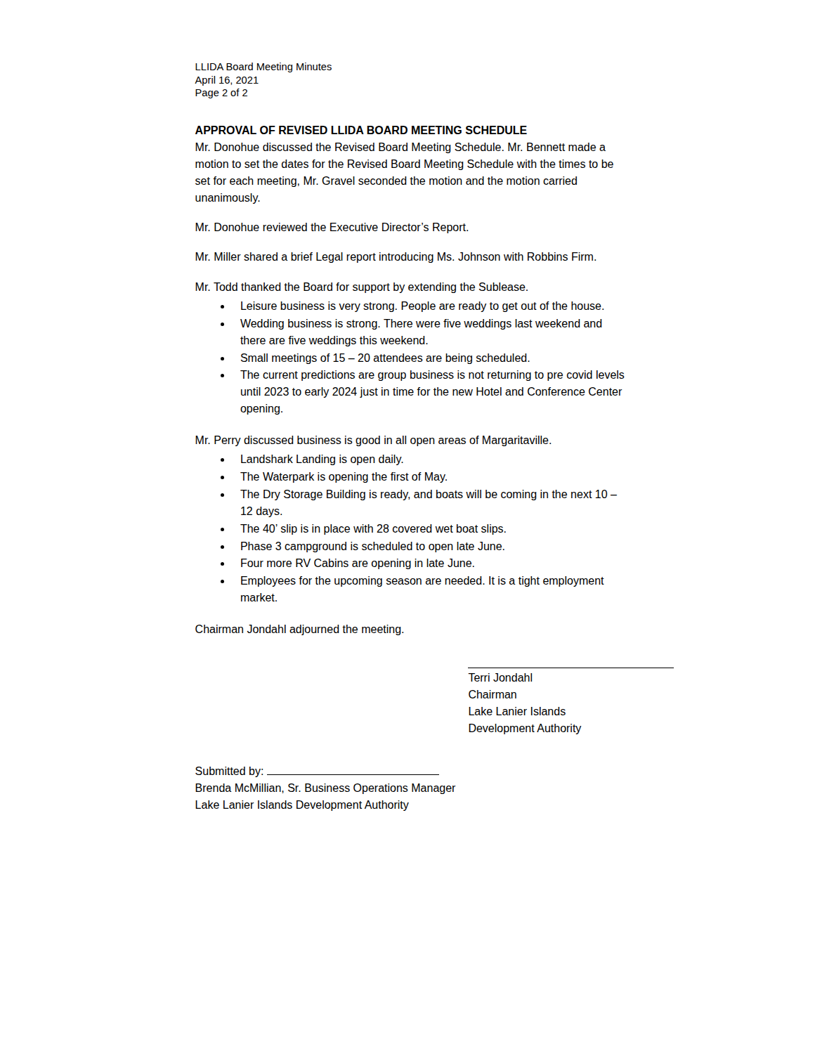LLIDA Board Meeting Minutes
April 16, 2021
Page 2 of 2
APPROVAL OF REVISED LLIDA BOARD MEETING SCHEDULE
Mr. Donohue discussed the Revised Board Meeting Schedule. Mr. Bennett made a motion to set the dates for the Revised Board Meeting Schedule with the times to be set for each meeting, Mr. Gravel seconded the motion and the motion carried unanimously.
Mr. Donohue reviewed the Executive Director’s Report.
Mr. Miller shared a brief Legal report introducing Ms. Johnson with Robbins Firm.
Mr. Todd thanked the Board for support by extending the Sublease.
Leisure business is very strong. People are ready to get out of the house.
Wedding business is strong. There were five weddings last weekend and there are five weddings this weekend.
Small meetings of 15 – 20 attendees are being scheduled.
The current predictions are group business is not returning to pre covid levels until 2023 to early 2024 just in time for the new Hotel and Conference Center opening.
Mr. Perry discussed business is good in all open areas of Margaritaville.
Landshark Landing is open daily.
The Waterpark is opening the first of May.
The Dry Storage Building is ready, and boats will be coming in the next 10 – 12 days.
The 40’ slip is in place with 28 covered wet boat slips.
Phase 3 campground is scheduled to open late June.
Four more RV Cabins are opening in late June.
Employees for the upcoming season are needed. It is a tight employment market.
Chairman Jondahl adjourned the meeting.
Terri Jondahl
Chairman
Lake Lanier Islands Development Authority
Submitted by:
Brenda McMillian, Sr. Business Operations Manager
Lake Lanier Islands Development Authority